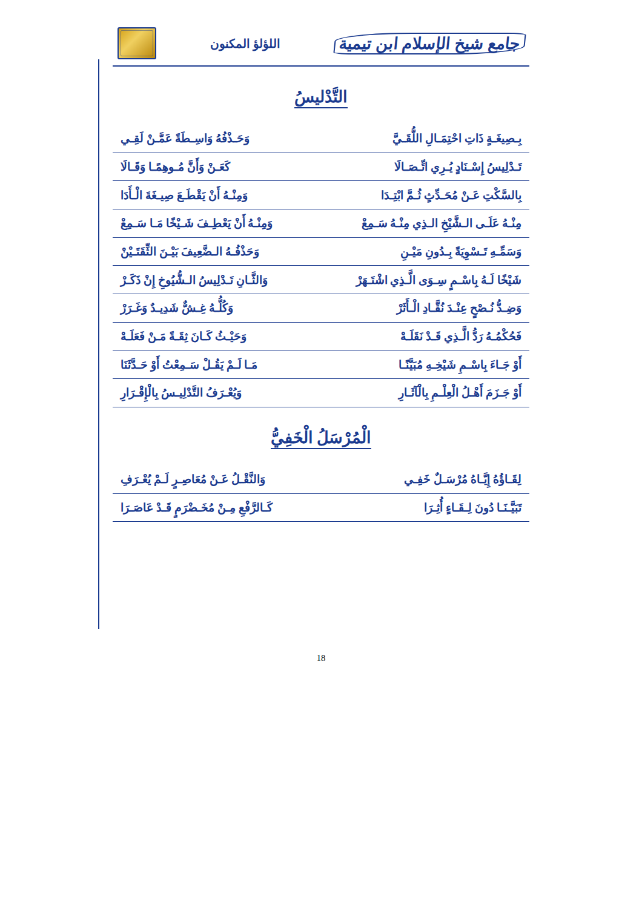جامع شيخ الإسلام ابن تيمية
اللؤلؤ المكنون
التَّدْليسُ
| بِـصِيغَـةٍ ذَاتِ احْتِمَـالِ اللُّقَـيَّ | وَحَـذْفُهُ وَاسِـطَةً عَمَّـنْ لَقِـي |
| تَـدْلِيسُ إِسْـنَادٍ يُـرِي اتِّـصَـالَا | كَعَـنْ وَأَنَّ مُـوهِمًـا وَقَـالَا |
| بِالسَّكْتِ عَـنْ مُحَـدِّثٍ ثُـمَّ ابْتِـدَا | وَمِنْـهُ أَنْ يَقْطَـعَ صِيـغَةَ الْـأَدَا |
| مِنْـهُ عَلَـى الـشَّيْخِ الـذِي مِنْـهُ سَـمِعْ | وَمِنْـهُ أَنْ يَعْطِـفَ شَـيْخًا مَـا سَـمِعْ |
| وَسَمِّـهِ تَـسْوِيَةً بِـدُونِ مَيْـنِ | وَحَذْفُـهُ الـضَّعِيفَ بَيْـنَ الثِّقَتَـيْنْ |
| شَيْخًا لَـهُ بِاسْـمٍ سِـوَى الَّـذِي اشْتَـهَرْ | وَالثَّـانِ تَـدْلِيسُ الـشُّيُوخِ إِنْ ذَكَـرْ |
| وَضِـدُّ نُـصْحٍ عِنْـدَ نُقَّـادِ الْـأَثَرْ | وَكُلُّـهُ غِـشٌّ شَدِيـدٌ وَغَـرَرْ |
| فَحُكْمُـهُ رَدُّ الَّـذِي قَـدْ نَقَلَـهْ | وَحَيْـثُ كَـانَ ثِقَـةً مَـنْ فَعَلَـهْ |
| أَوْ جَـاءَ بِاسْـمِ شَيْخِـهِ مُبَيَّنًـا | مَـا لَـمْ يَقُـلْ سَـمِعْتُ أَوْ حَـدَّثَنَا |
| أَوْ جَـزَمَ أَهْـلُ الْعِلْـمِ بِالْآثَـارِ | وَيُعْـرَفُ التَّدْلِيـسُ بِالْإِقْـرَارِ |
الْمُرْسَلُ الْخَفِيُّ
| لِقَـاؤُهُ إِيَّـاهُ مُرْسَـلٌ خَفِـي | وَالنَّقْـلُ عَـنْ مُعَاصِـرٍ لَـمْ يُعْـرَفِ |
| تَبَيَّـنَـا دُونَ لِـقَـاءٍ أُثِـرَا | كَـالرَّفْعِ مِـنْ مُخَـضْرَمٍ قَـدْ عَاصَـرَا |
18